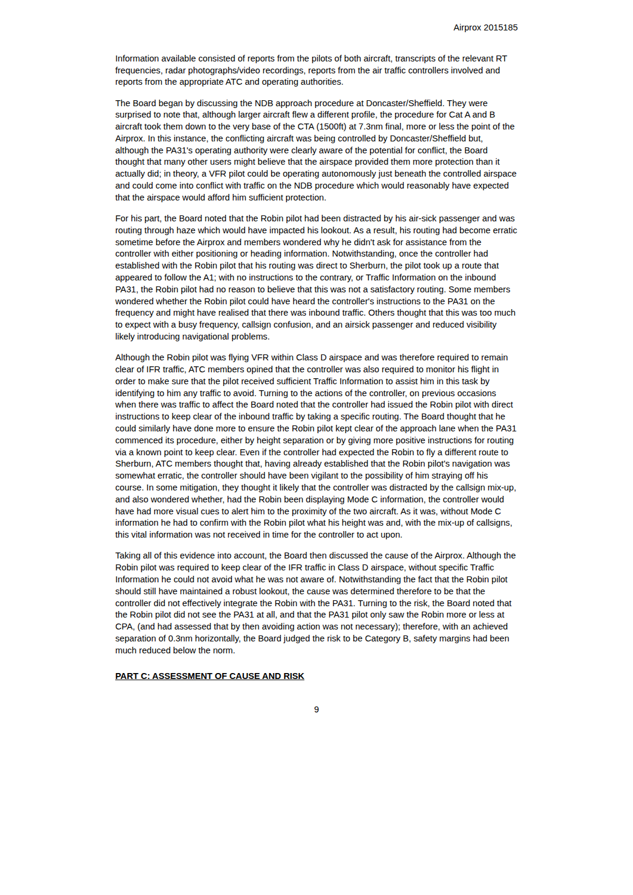Airprox 2015185
Information available consisted of reports from the pilots of both aircraft, transcripts of the relevant RT frequencies, radar photographs/video recordings, reports from the air traffic controllers involved and reports from the appropriate ATC and operating authorities.
The Board began by discussing the NDB approach procedure at Doncaster/Sheffield. They were surprised to note that, although larger aircraft flew a different profile, the procedure for Cat A and B aircraft took them down to the very base of the CTA (1500ft) at 7.3nm final, more or less the point of the Airprox. In this instance, the conflicting aircraft was being controlled by Doncaster/Sheffield but, although the PA31's operating authority were clearly aware of the potential for conflict, the Board thought that many other users might believe that the airspace provided them more protection than it actually did; in theory, a VFR pilot could be operating autonomously just beneath the controlled airspace and could come into conflict with traffic on the NDB procedure which would reasonably have expected that the airspace would afford him sufficient protection.
For his part, the Board noted that the Robin pilot had been distracted by his air-sick passenger and was routing through haze which would have impacted his lookout. As a result, his routing had become erratic sometime before the Airprox and members wondered why he didn't ask for assistance from the controller with either positioning or heading information. Notwithstanding, once the controller had established with the Robin pilot that his routing was direct to Sherburn, the pilot took up a route that appeared to follow the A1; with no instructions to the contrary, or Traffic Information on the inbound PA31, the Robin pilot had no reason to believe that this was not a satisfactory routing. Some members wondered whether the Robin pilot could have heard the controller's instructions to the PA31 on the frequency and might have realised that there was inbound traffic. Others thought that this was too much to expect with a busy frequency, callsign confusion, and an airsick passenger and reduced visibility likely introducing navigational problems.
Although the Robin pilot was flying VFR within Class D airspace and was therefore required to remain clear of IFR traffic, ATC members opined that the controller was also required to monitor his flight in order to make sure that the pilot received sufficient Traffic Information to assist him in this task by identifying to him any traffic to avoid. Turning to the actions of the controller, on previous occasions when there was traffic to affect the Board noted that the controller had issued the Robin pilot with direct instructions to keep clear of the inbound traffic by taking a specific routing. The Board thought that he could similarly have done more to ensure the Robin pilot kept clear of the approach lane when the PA31 commenced its procedure, either by height separation or by giving more positive instructions for routing via a known point to keep clear. Even if the controller had expected the Robin to fly a different route to Sherburn, ATC members thought that, having already established that the Robin pilot's navigation was somewhat erratic, the controller should have been vigilant to the possibility of him straying off his course. In some mitigation, they thought it likely that the controller was distracted by the callsign mix-up, and also wondered whether, had the Robin been displaying Mode C information, the controller would have had more visual cues to alert him to the proximity of the two aircraft. As it was, without Mode C information he had to confirm with the Robin pilot what his height was and, with the mix-up of callsigns, this vital information was not received in time for the controller to act upon.
Taking all of this evidence into account, the Board then discussed the cause of the Airprox. Although the Robin pilot was required to keep clear of the IFR traffic in Class D airspace, without specific Traffic Information he could not avoid what he was not aware of. Notwithstanding the fact that the Robin pilot should still have maintained a robust lookout, the cause was determined therefore to be that the controller did not effectively integrate the Robin with the PA31. Turning to the risk, the Board noted that the Robin pilot did not see the PA31 at all, and that the PA31 pilot only saw the Robin more or less at CPA, (and had assessed that by then avoiding action was not necessary); therefore, with an achieved separation of 0.3nm horizontally, the Board judged the risk to be Category B, safety margins had been much reduced below the norm.
PART C: ASSESSMENT OF CAUSE AND RISK
9